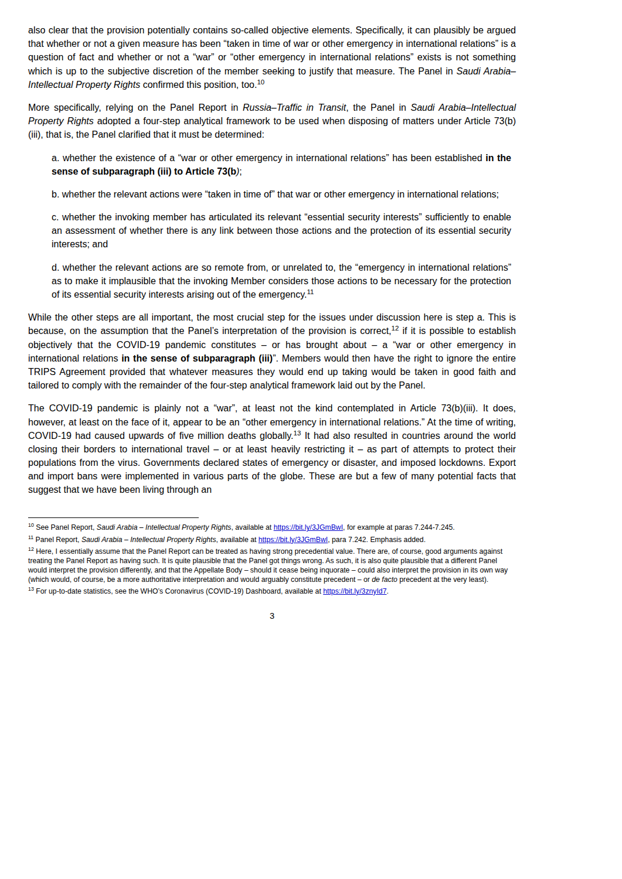also clear that the provision potentially contains so-called objective elements. Specifically, it can plausibly be argued that whether or not a given measure has been “taken in time of war or other emergency in international relations” is a question of fact and whether or not a “war” or “other emergency in international relations” exists is not something which is up to the subjective discretion of the member seeking to justify that measure. The Panel in Saudi Arabia–Intellectual Property Rights confirmed this position, too.10
More specifically, relying on the Panel Report in Russia–Traffic in Transit, the Panel in Saudi Arabia–Intellectual Property Rights adopted a four-step analytical framework to be used when disposing of matters under Article 73(b)(iii), that is, the Panel clarified that it must be determined:
a. whether the existence of a “war or other emergency in international relations” has been established in the sense of subparagraph (iii) to Article 73(b);
b. whether the relevant actions were “taken in time of” that war or other emergency in international relations;
c. whether the invoking member has articulated its relevant “essential security interests” sufficiently to enable an assessment of whether there is any link between those actions and the protection of its essential security interests; and
d. whether the relevant actions are so remote from, or unrelated to, the “emergency in international relations” as to make it implausible that the invoking Member considers those actions to be necessary for the protection of its essential security interests arising out of the emergency.11
While the other steps are all important, the most crucial step for the issues under discussion here is step a. This is because, on the assumption that the Panel’s interpretation of the provision is correct,12 if it is possible to establish objectively that the COVID-19 pandemic constitutes – or has brought about – a “war or other emergency in international relations in the sense of subparagraph (iii)”. Members would then have the right to ignore the entire TRIPS Agreement provided that whatever measures they would end up taking would be taken in good faith and tailored to comply with the remainder of the four-step analytical framework laid out by the Panel.
The COVID-19 pandemic is plainly not a “war”, at least not the kind contemplated in Article 73(b)(iii). It does, however, at least on the face of it, appear to be an “other emergency in international relations.” At the time of writing, COVID-19 had caused upwards of five million deaths globally.13 It had also resulted in countries around the world closing their borders to international travel – or at least heavily restricting it – as part of attempts to protect their populations from the virus. Governments declared states of emergency or disaster, and imposed lockdowns. Export and import bans were implemented in various parts of the globe. These are but a few of many potential facts that suggest that we have been living through an
10 See Panel Report, Saudi Arabia – Intellectual Property Rights, available at https://bit.ly/3JGmBwI, for example at paras 7.244-7.245.
11 Panel Report, Saudi Arabia – Intellectual Property Rights, available at https://bit.ly/3JGmBwI, para 7.242. Emphasis added.
12 Here, I essentially assume that the Panel Report can be treated as having strong precedential value. There are, of course, good arguments against treating the Panel Report as having such. It is quite plausible that the Panel got things wrong. As such, it is also quite plausible that a different Panel would interpret the provision differently, and that the Appellate Body – should it cease being inquorate – could also interpret the provision in its own way (which would, of course, be a more authoritative interpretation and would arguably constitute precedent – or de facto precedent at the very least).
13 For up-to-date statistics, see the WHO’s Coronavirus (COVID-19) Dashboard, available at https://bit.ly/3znyId7.
3